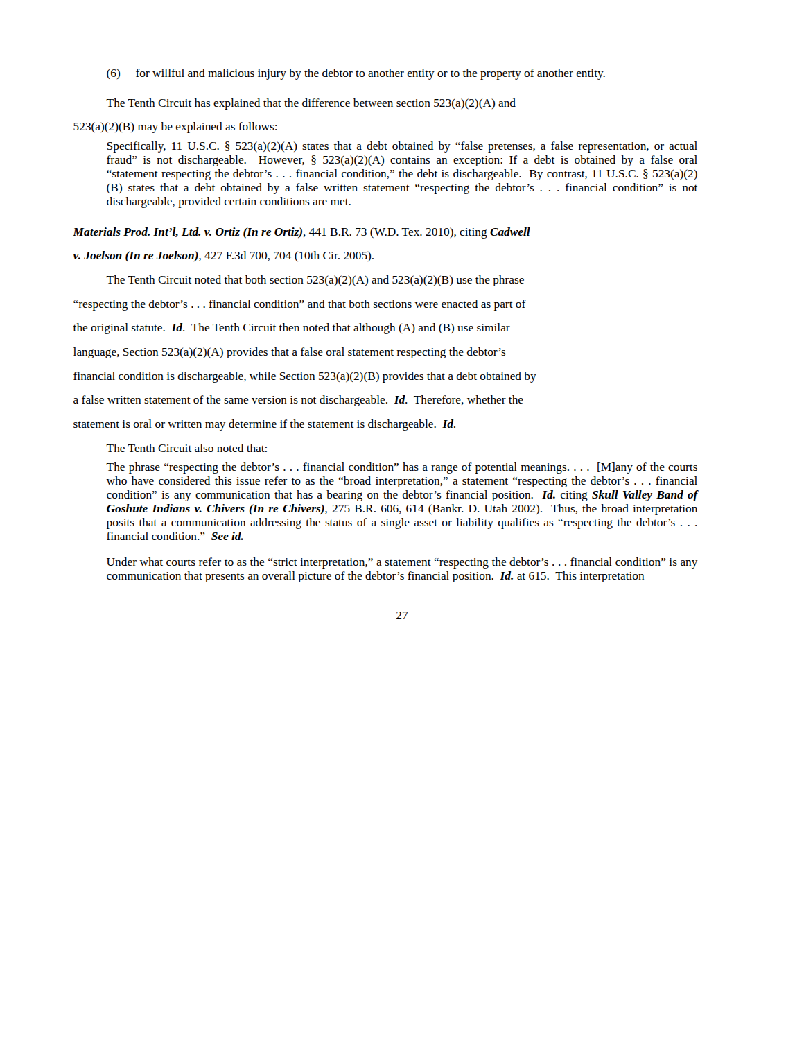(6) for willful and malicious injury by the debtor to another entity or to the property of another entity.
The Tenth Circuit has explained that the difference between section 523(a)(2)(A) and
523(a)(2)(B) may be explained as follows:
Specifically, 11 U.S.C. § 523(a)(2)(A) states that a debt obtained by “false pretenses, a false representation, or actual fraud” is not dischargeable. However, § 523(a)(2)(A) contains an exception: If a debt is obtained by a false oral “statement respecting the debtor’s . . . financial condition,” the debt is dischargeable. By contrast, 11 U.S.C. § 523(a)(2)(B) states that a debt obtained by a false written statement “respecting the debtor’s . . . financial condition” is not dischargeable, provided certain conditions are met.
Materials Prod. Int’l, Ltd. v. Ortiz (In re Ortiz), 441 B.R. 73 (W.D. Tex. 2010), citing Cadwell
v. Joelson (In re Joelson), 427 F.3d 700, 704 (10th Cir. 2005).
The Tenth Circuit noted that both section 523(a)(2)(A) and 523(a)(2)(B) use the phrase
“respecting the debtor’s . . . financial condition” and that both sections were enacted as part of
the original statute. Id. The Tenth Circuit then noted that although (A) and (B) use similar
language, Section 523(a)(2)(A) provides that a false oral statement respecting the debtor’s
financial condition is dischargeable, while Section 523(a)(2)(B) provides that a debt obtained by
a false written statement of the same version is not dischargeable. Id. Therefore, whether the
statement is oral or written may determine if the statement is dischargeable. Id.
The Tenth Circuit also noted that:
The phrase “respecting the debtor’s . . . financial condition” has a range of potential meanings. . . . [M]any of the courts who have considered this issue refer to as the “broad interpretation,” a statement “respecting the debtor’s . . . financial condition” is any communication that has a bearing on the debtor’s financial position. Id. citing Skull Valley Band of Goshute Indians v. Chivers (In re Chivers), 275 B.R. 606, 614 (Bankr. D. Utah 2002). Thus, the broad interpretation posits that a communication addressing the status of a single asset or liability qualifies as “respecting the debtor’s . . . financial condition.” See id.
Under what courts refer to as the “strict interpretation,” a statement “respecting the debtor’s . . . financial condition” is any communication that presents an overall picture of the debtor’s financial position. Id. at 615. This interpretation
27